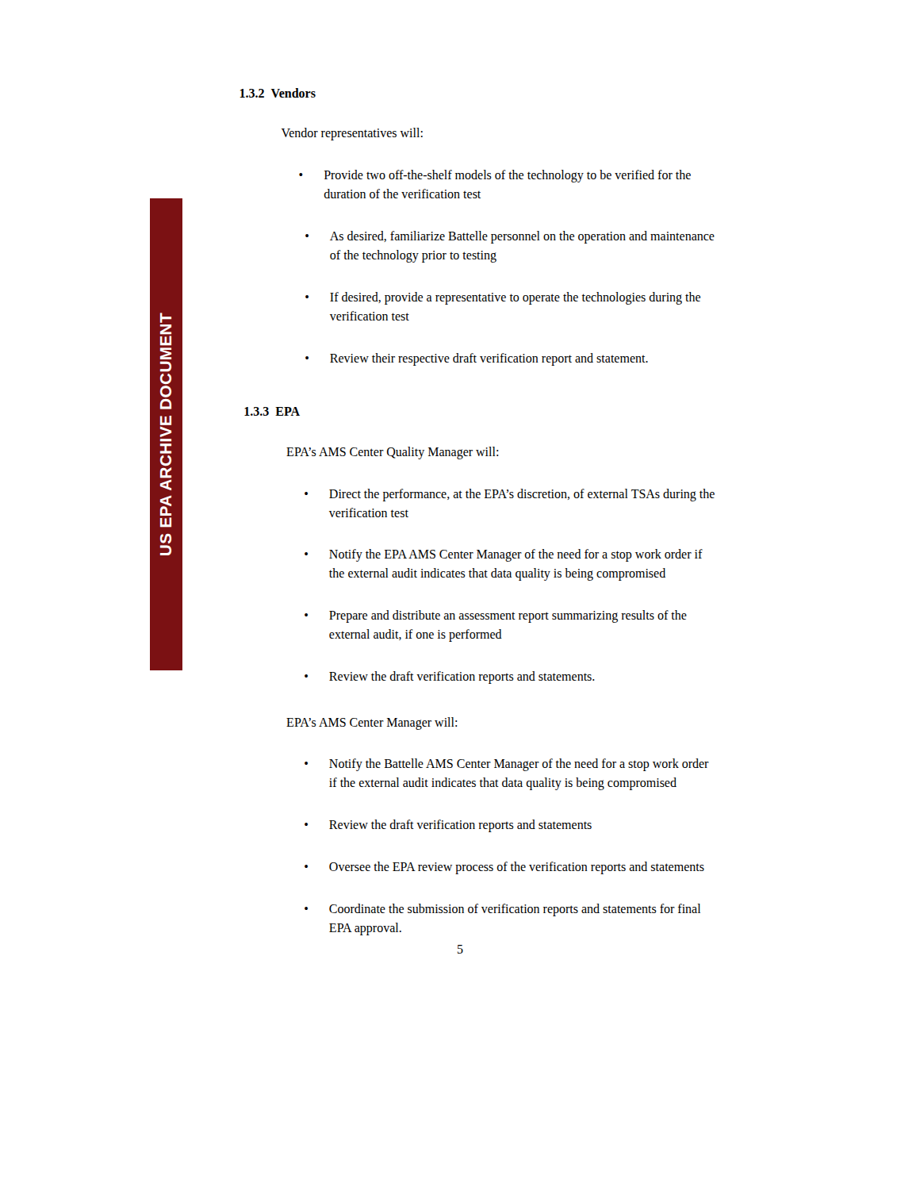US EPA ARCHIVE DOCUMENT
1.3.2 Vendors
Vendor representatives will:
Provide two off-the-shelf models of the technology to be verified for the duration of the verification test
As desired, familiarize Battelle personnel on the operation and maintenance of the technology prior to testing
If desired, provide a representative to operate the technologies during the verification test
Review their respective draft verification report and statement.
1.3.3 EPA
EPA’s AMS Center Quality Manager will:
Direct the performance, at the EPA’s discretion, of external TSAs during the verification test
Notify the EPA AMS Center Manager of the need for a stop work order if the external audit indicates that data quality is being compromised
Prepare and distribute an assessment report summarizing results of the external audit, if one is performed
Review the draft verification reports and statements.
EPA’s AMS Center Manager will:
Notify the Battelle AMS Center Manager of the need for a stop work order if the external audit indicates that data quality is being compromised
Review the draft verification reports and statements
Oversee the EPA review process of the verification reports and statements
Coordinate the submission of verification reports and statements for final EPA approval.
5